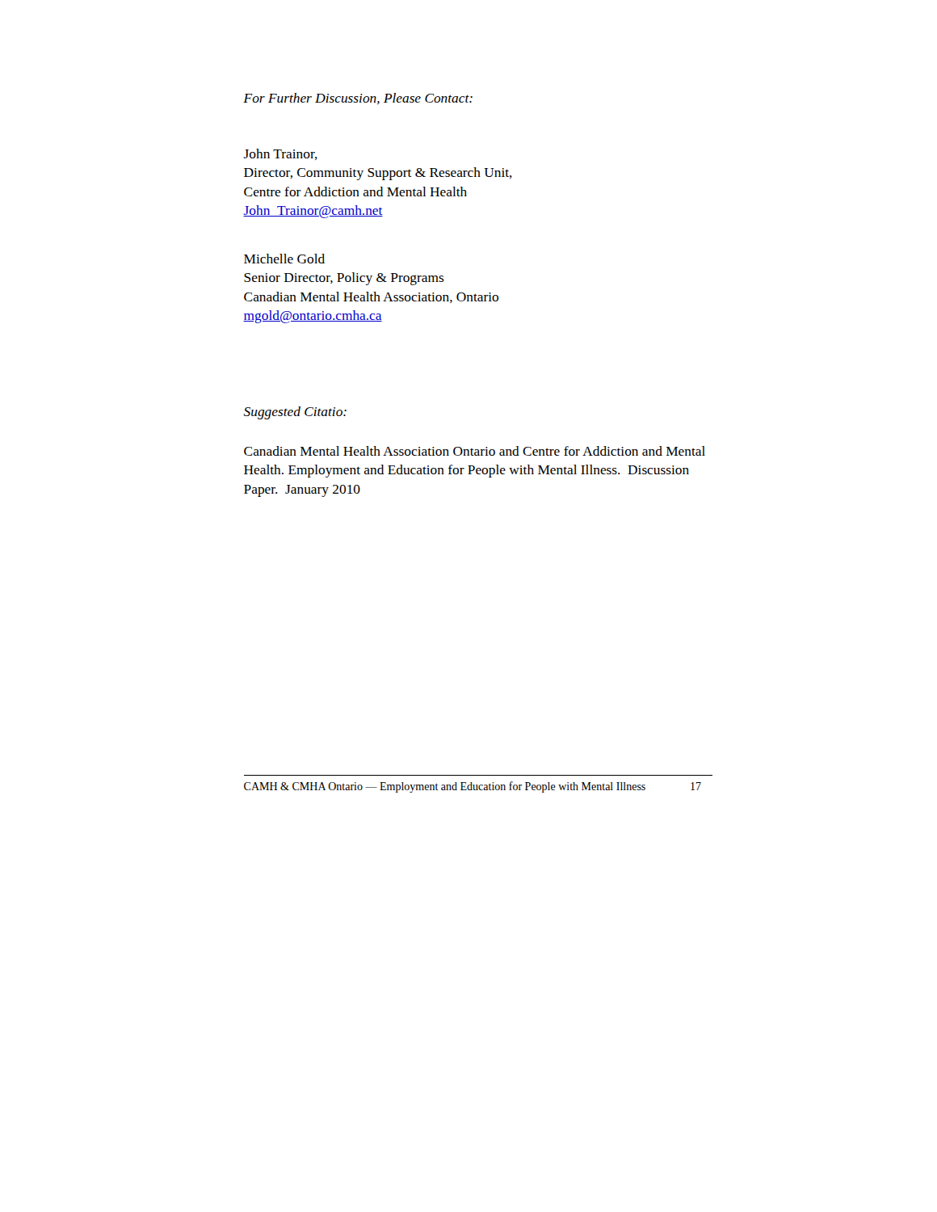For Further Discussion, Please Contact:
John Trainor,
Director, Community Support & Research Unit,
Centre for Addiction and Mental Health
John_Trainor@camh.net
Michelle Gold
Senior Director, Policy & Programs
Canadian Mental Health Association, Ontario
mgold@ontario.cmha.ca
Suggested Citatio:
Canadian Mental Health Association Ontario and Centre for Addiction and Mental Health. Employment and Education for People with Mental Illness. Discussion Paper. January 2010
CAMH & CMHA Ontario — Employment and Education for People with Mental Illness 17